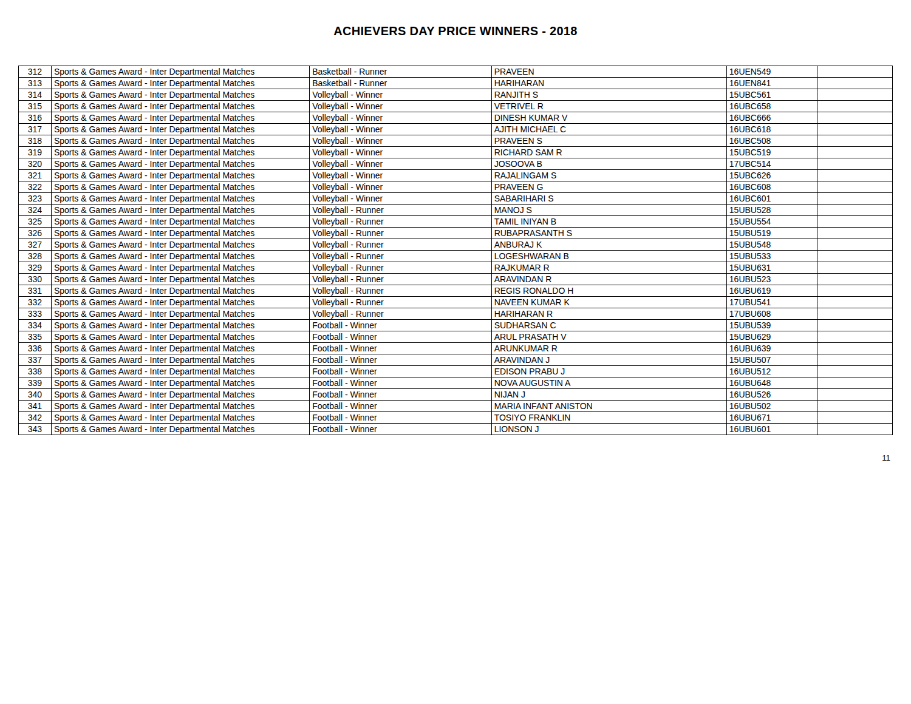ACHIEVERS DAY PRICE WINNERS - 2018
| 312 | Sports & Games Award - Inter Departmental Matches | Basketball - Runner | PRAVEEN | 16UEN549 | |
| 313 | Sports & Games Award - Inter Departmental Matches | Basketball - Runner | HARIHARAN | 16UEN841 | |
| 314 | Sports & Games Award - Inter Departmental Matches | Volleyball - Winner | RANJITH S | 15UBC561 | |
| 315 | Sports & Games Award - Inter Departmental Matches | Volleyball - Winner | VETRIVEL R | 16UBC658 | |
| 316 | Sports & Games Award - Inter Departmental Matches | Volleyball - Winner | DINESH KUMAR V | 16UBC666 | |
| 317 | Sports & Games Award - Inter Departmental Matches | Volleyball - Winner | AJITH MICHAEL C | 16UBC618 | |
| 318 | Sports & Games Award - Inter Departmental Matches | Volleyball - Winner | PRAVEEN S | 16UBC508 | |
| 319 | Sports & Games Award - Inter Departmental Matches | Volleyball - Winner | RICHARD SAM R | 15UBC519 | |
| 320 | Sports & Games Award - Inter Departmental Matches | Volleyball - Winner | JOSOOVA B | 17UBC514 | |
| 321 | Sports & Games Award - Inter Departmental Matches | Volleyball - Winner | RAJALINGAM S | 15UBC626 | |
| 322 | Sports & Games Award - Inter Departmental Matches | Volleyball - Winner | PRAVEEN G | 16UBC608 | |
| 323 | Sports & Games Award - Inter Departmental Matches | Volleyball - Winner | SABARIHARI S | 16UBC601 | |
| 324 | Sports & Games Award - Inter Departmental Matches | Volleyball - Runner | MANOJ S | 15UBU528 | |
| 325 | Sports & Games Award - Inter Departmental Matches | Volleyball - Runner | TAMIL INIYAN B | 15UBU554 | |
| 326 | Sports & Games Award - Inter Departmental Matches | Volleyball - Runner | RUBAPRASANTH S | 15UBU519 | |
| 327 | Sports & Games Award - Inter Departmental Matches | Volleyball - Runner | ANBURAJ K | 15UBU548 | |
| 328 | Sports & Games Award - Inter Departmental Matches | Volleyball - Runner | LOGESHWARAN B | 15UBU533 | |
| 329 | Sports & Games Award - Inter Departmental Matches | Volleyball - Runner | RAJKUMAR R | 15UBU631 | |
| 330 | Sports & Games Award - Inter Departmental Matches | Volleyball - Runner | ARAVINDAN R | 16UBU523 | |
| 331 | Sports & Games Award - Inter Departmental Matches | Volleyball - Runner | REGIS RONALDO H | 16UBU619 | |
| 332 | Sports & Games Award - Inter Departmental Matches | Volleyball - Runner | NAVEEN KUMAR K | 17UBU541 | |
| 333 | Sports & Games Award - Inter Departmental Matches | Volleyball - Runner | HARIHARAN R | 17UBU608 | |
| 334 | Sports & Games Award - Inter Departmental Matches | Football - Winner | SUDHARSAN C | 15UBU539 | |
| 335 | Sports & Games Award - Inter Departmental Matches | Football - Winner | ARUL PRASATH V | 15UBU629 | |
| 336 | Sports & Games Award - Inter Departmental Matches | Football - Winner | ARUNKUMAR R | 16UBU639 | |
| 337 | Sports & Games Award - Inter Departmental Matches | Football - Winner | ARAVINDAN J | 15UBU507 | |
| 338 | Sports & Games Award - Inter Departmental Matches | Football - Winner | EDISON PRABU J | 16UBU512 | |
| 339 | Sports & Games Award - Inter Departmental Matches | Football - Winner | NOVA AUGUSTIN A | 16UBU648 | |
| 340 | Sports & Games Award - Inter Departmental Matches | Football - Winner | NIJAN J | 16UBU526 | |
| 341 | Sports & Games Award - Inter Departmental Matches | Football - Winner | MARIA INFANT ANISTON | 16UBU502 | |
| 342 | Sports & Games Award - Inter Departmental Matches | Football - Winner | TOSIYO FRANKLIN | 16UBU671 | |
| 343 | Sports & Games Award - Inter Departmental Matches | Football - Winner | LIONSON J | 16UBU601 | |
11